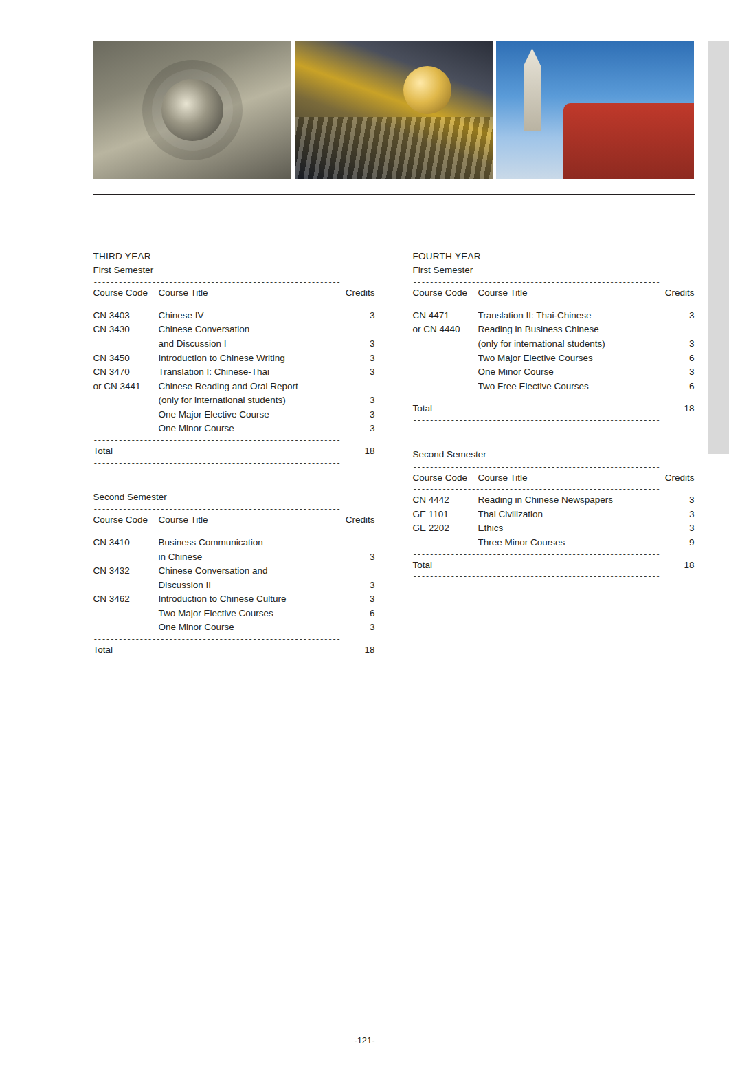THIRD YEAR
First Semester
-----------------------------------------------------------
| Course Code | Course Title | Credits |
-----------------------------------------------------------
| CN 3403 | Chinese IV | 3 |
| CN 3430 | Chinese Conversation | |
| | and Discussion I | 3 |
| CN 3450 | Introduction to Chinese Writing | 3 |
| CN 3470 | Translation I: Chinese-Thai | 3 |
| or CN 3441 | Chinese Reading and Oral Report | |
| | (only for international students) | 3 |
| | One Major Elective Course | 3 |
| | One Minor Course | 3 |
-----------------------------------------------------------
| Total | 18 |
-----------------------------------------------------------
Second Semester
-----------------------------------------------------------
| Course Code | Course Title | Credits |
-----------------------------------------------------------
| CN 3410 | Business Communication | |
| | in Chinese | 3 |
| CN 3432 | Chinese Conversation and | |
| | Discussion II | 3 |
| CN 3462 | Introduction to Chinese Culture | 3 |
| | Two Major Elective Courses | 6 |
| | One Minor Course | 3 |
-----------------------------------------------------------
| Total | 18 |
-----------------------------------------------------------
FOURTH YEAR
First Semester
-----------------------------------------------------------
| Course Code | Course Title | Credits |
-----------------------------------------------------------
| CN 4471 | Translation II: Thai-Chinese | 3 |
| or CN 4440 | Reading in Business Chinese | |
| | (only for international students) | 3 |
| | Two Major Elective Courses | 6 |
| | One Minor Course | 3 |
| | Two Free Elective Courses | 6 |
-----------------------------------------------------------
| Total | 18 |
-----------------------------------------------------------
Second Semester
-----------------------------------------------------------
| Course Code | Course Title | Credits |
-----------------------------------------------------------
| CN 4442 | Reading in Chinese Newspapers | 3 |
| GE 1101 | Thai Civilization | 3 |
| GE 2202 | Ethics | 3 |
| | Three Minor Courses | 9 |
-----------------------------------------------------------
| Total | 18 |
-----------------------------------------------------------
-121-